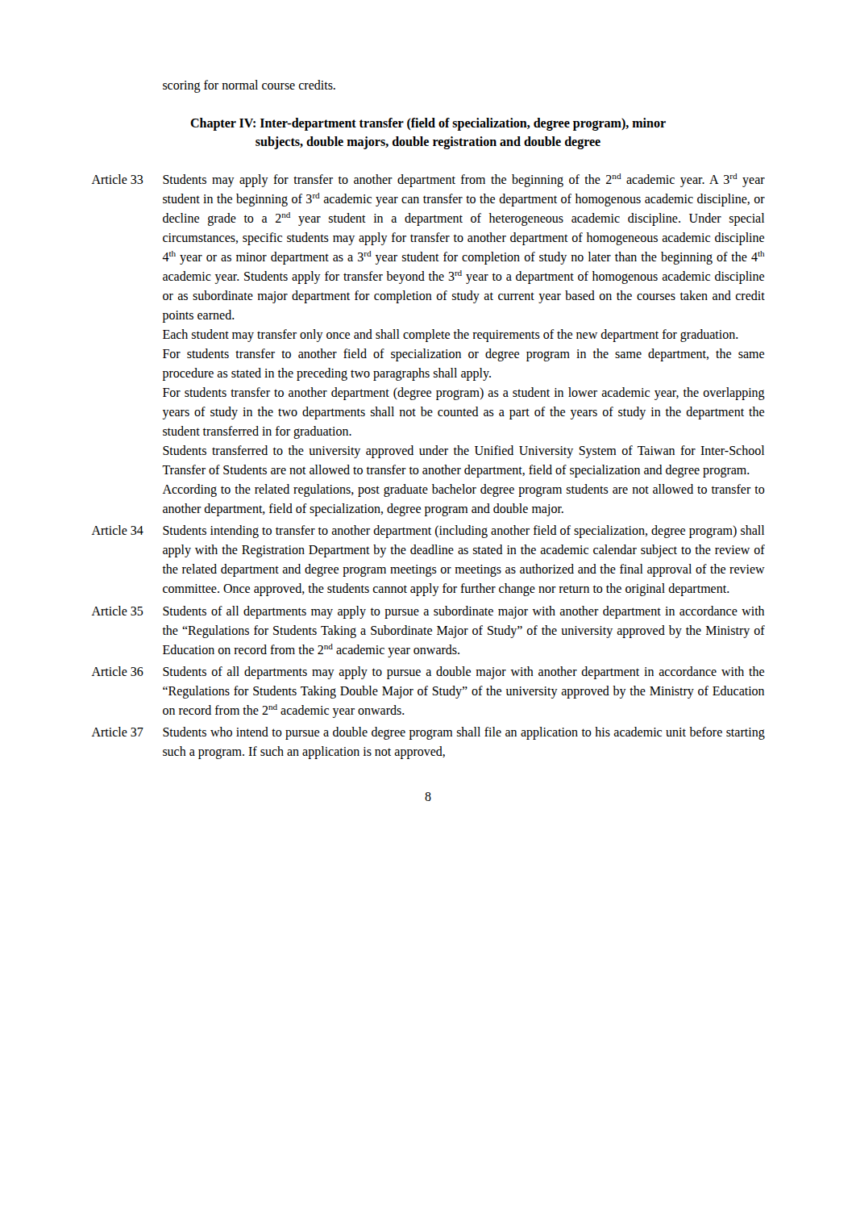scoring for normal course credits.
Chapter IV: Inter-department transfer (field of specialization, degree program), minor
subjects, double majors, double registration and double degree
Article 33
Students may apply for transfer to another department from the beginning of the 2nd academic year. A 3rd year student in the beginning of 3rd academic year can transfer to the department of homogenous academic discipline, or decline grade to a 2nd year student in a department of heterogeneous academic discipline. Under special circumstances, specific students may apply for transfer to another department of homogeneous academic discipline 4th year or as minor department as a 3rd year student for completion of study no later than the beginning of the 4th academic year. Students apply for transfer beyond the 3rd year to a department of homogenous academic discipline or as subordinate major department for completion of study at current year based on the courses taken and credit points earned.
Each student may transfer only once and shall complete the requirements of the new department for graduation.
For students transfer to another field of specialization or degree program in the same department, the same procedure as stated in the preceding two paragraphs shall apply.
For students transfer to another department (degree program) as a student in lower academic year, the overlapping years of study in the two departments shall not be counted as a part of the years of study in the department the student transferred in for graduation.
Students transferred to the university approved under the Unified University System of Taiwan for Inter-School Transfer of Students are not allowed to transfer to another department, field of specialization and degree program.
According to the related regulations, post graduate bachelor degree program students are not allowed to transfer to another department, field of specialization, degree program and double major.
Article 34
Students intending to transfer to another department (including another field of specialization, degree program) shall apply with the Registration Department by the deadline as stated in the academic calendar subject to the review of the related department and degree program meetings or meetings as authorized and the final approval of the review committee. Once approved, the students cannot apply for further change nor return to the original department.
Article 35
Students of all departments may apply to pursue a subordinate major with another department in accordance with the “Regulations for Students Taking a Subordinate Major of Study” of the university approved by the Ministry of Education on record from the 2nd academic year onwards.
Article 36
Students of all departments may apply to pursue a double major with another department in accordance with the “Regulations for Students Taking Double Major of Study” of the university approved by the Ministry of Education on record from the 2nd academic year onwards.
Article 37
Students who intend to pursue a double degree program shall file an application to his academic unit before starting such a program. If such an application is not approved,
8